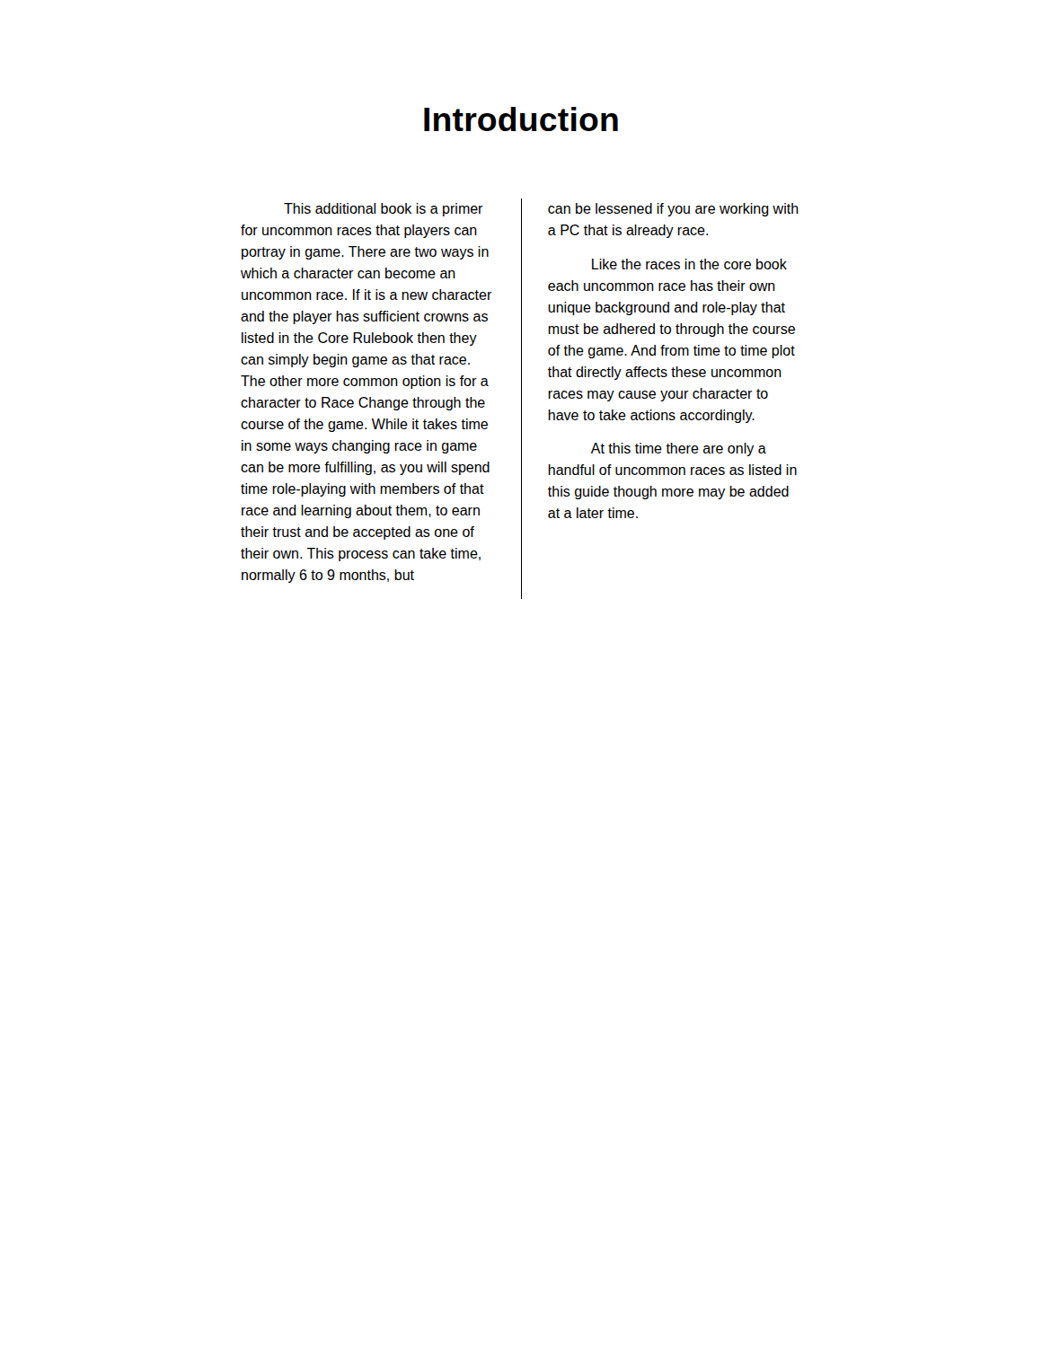Introduction
This additional book is a primer for uncommon races that players can portray in game. There are two ways in which a character can become an uncommon race. If it is a new character and the player has sufficient crowns as listed in the Core Rulebook then they can simply begin game as that race. The other more common option is for a character to Race Change through the course of the game. While it takes time in some ways changing race in game can be more fulfilling, as you will spend time role-playing with members of that race and learning about them, to earn their trust and be accepted as one of their own. This process can take time, normally 6 to 9 months, but
can be lessened if you are working with a PC that is already race.
Like the races in the core book each uncommon race has their own unique background and role-play that must be adhered to through the course of the game. And from time to time plot that directly affects these uncommon races may cause your character to have to take actions accordingly.
At this time there are only a handful of uncommon races as listed in this guide though more may be added at a later time.